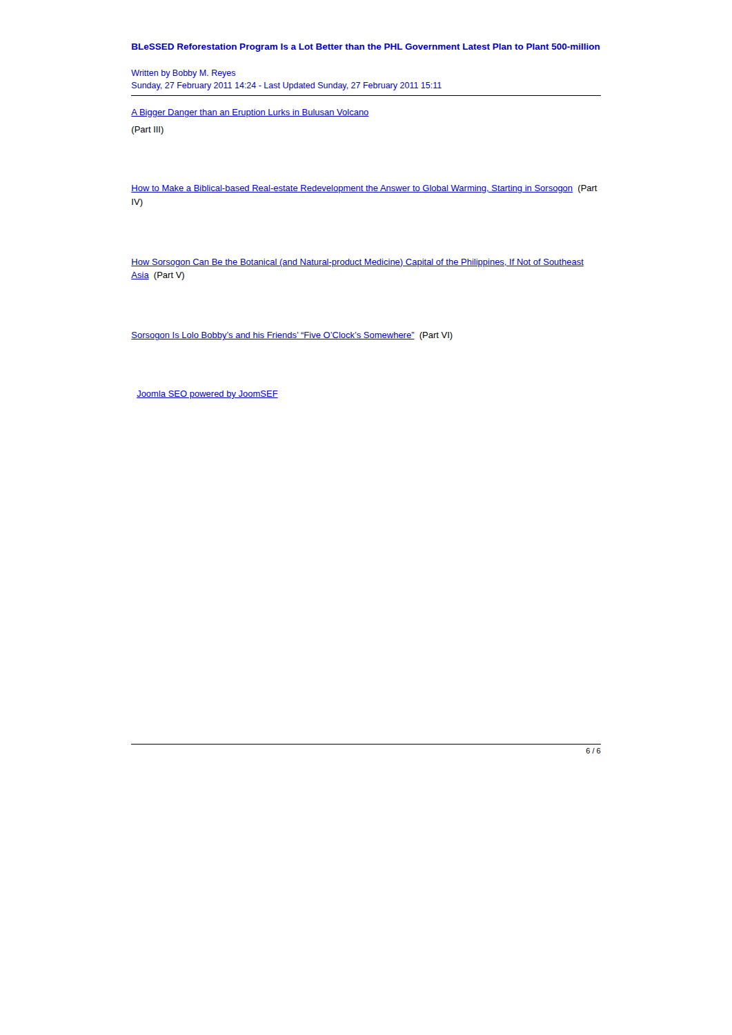BLeSSED Reforestation Program Is a Lot Better than the PHL Government Latest Plan to Plant 500-million Trees
Written by Bobby M. Reyes
Sunday, 27 February 2011 14:24 - Last Updated Sunday, 27 February 2011 15:11
A Bigger Danger than an Eruption Lurks in Bulusan Volcano
(Part III)
How to Make a Biblical-based Real-estate Redevelopment the Answer to Global Warming, Starting in Sorsogon (Part IV)
How Sorsogon Can Be the Botanical (and Natural-product Medicine) Capital of the Philippines, If Not of Southeast Asia (Part V)
Sorsogon Is Lolo Bobby’s and his Friends’ “Five O’Clock’s Somewhere” (Part VI)
Joomla SEO powered by JoomSEF
6 / 6